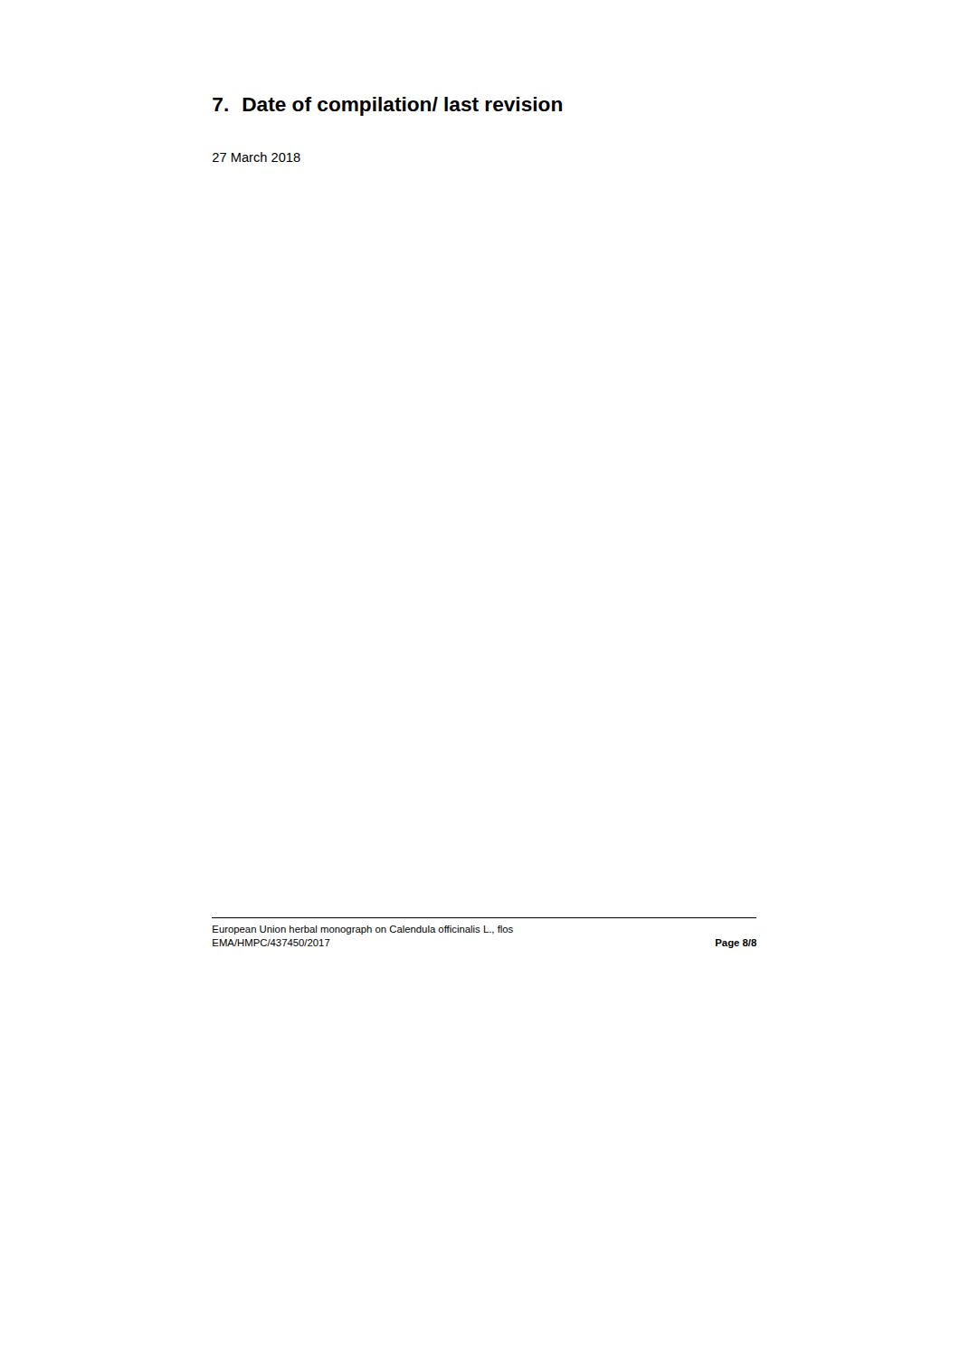7. Date of compilation/ last revision
27 March 2018
European Union herbal monograph on Calendula officinalis L., flos
EMA/HMPC/437450/2017
Page 8/8